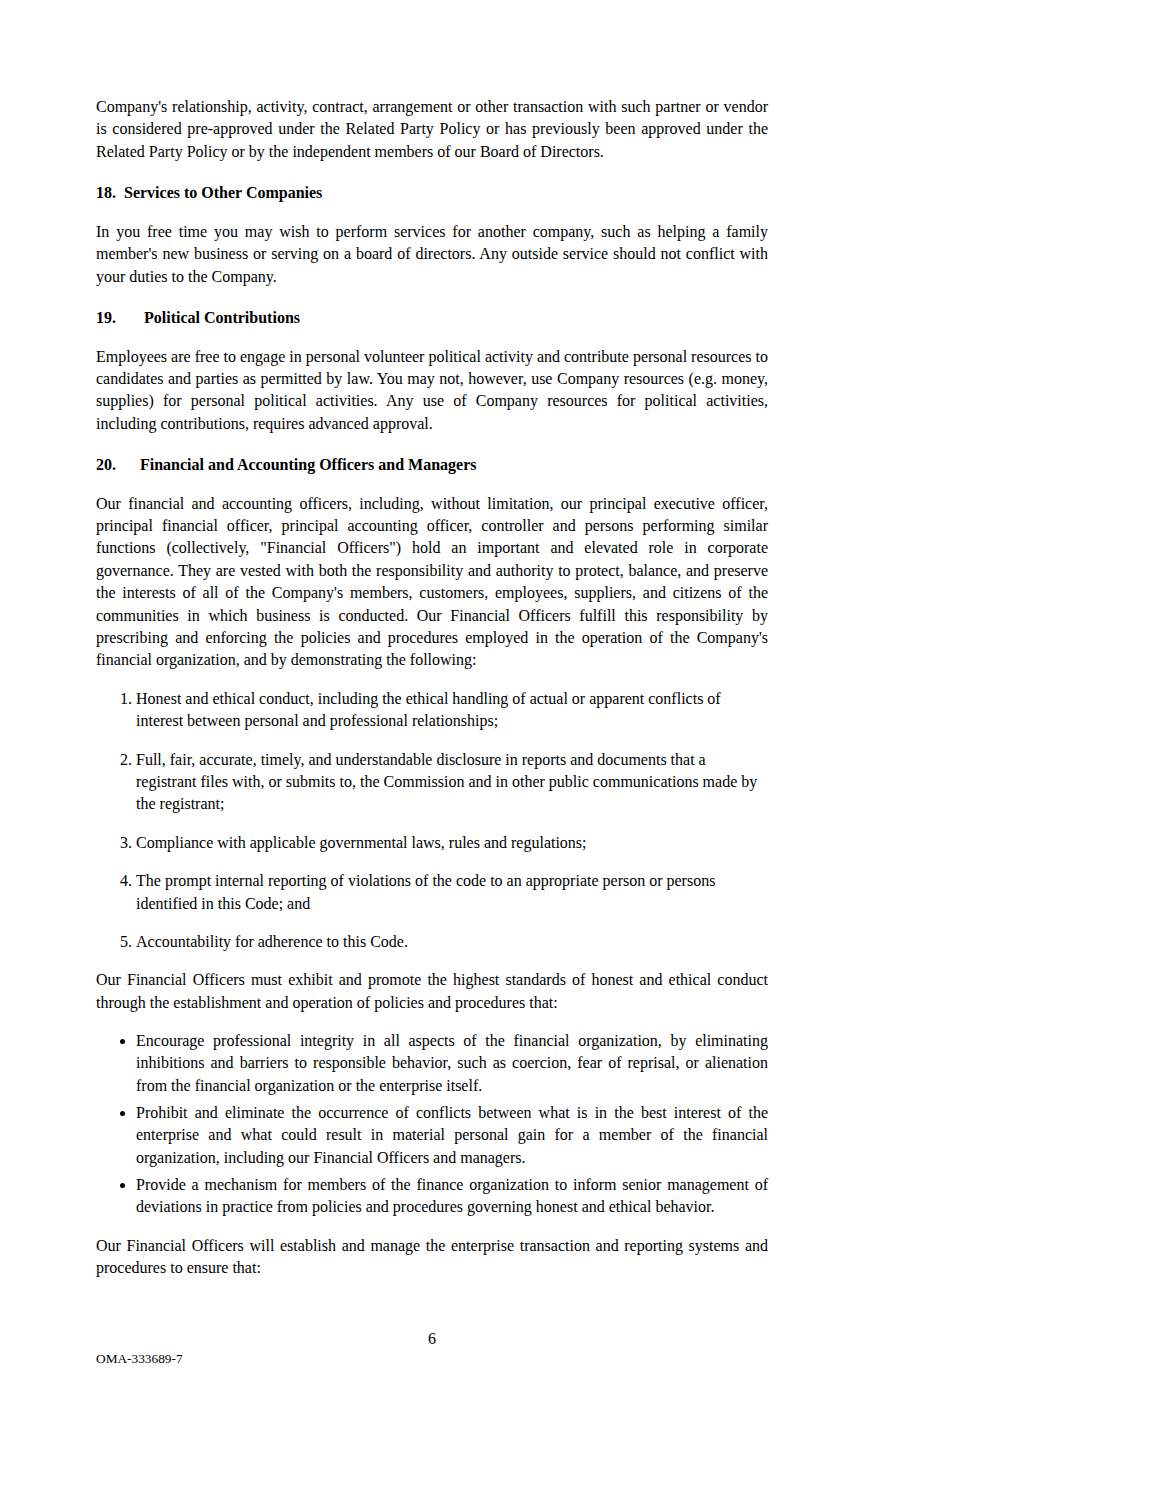Company's relationship, activity, contract, arrangement or other transaction with such partner or vendor is considered pre-approved under the Related Party Policy or has previously been approved under the Related Party Policy or by the independent members of our Board of Directors.
18. Services to Other Companies
In you free time you may wish to perform services for another company, such as helping a family member's new business or serving on a board of directors. Any outside service should not conflict with your duties to the Company.
19. Political Contributions
Employees are free to engage in personal volunteer political activity and contribute personal resources to candidates and parties as permitted by law. You may not, however, use Company resources (e.g. money, supplies) for personal political activities. Any use of Company resources for political activities, including contributions, requires advanced approval.
20. Financial and Accounting Officers and Managers
Our financial and accounting officers, including, without limitation, our principal executive officer, principal financial officer, principal accounting officer, controller and persons performing similar functions (collectively, "Financial Officers") hold an important and elevated role in corporate governance. They are vested with both the responsibility and authority to protect, balance, and preserve the interests of all of the Company's members, customers, employees, suppliers, and citizens of the communities in which business is conducted. Our Financial Officers fulfill this responsibility by prescribing and enforcing the policies and procedures employed in the operation of the Company's financial organization, and by demonstrating the following:
Honest and ethical conduct, including the ethical handling of actual or apparent conflicts of interest between personal and professional relationships;
Full, fair, accurate, timely, and understandable disclosure in reports and documents that a registrant files with, or submits to, the Commission and in other public communications made by the registrant;
Compliance with applicable governmental laws, rules and regulations;
The prompt internal reporting of violations of the code to an appropriate person or persons identified in this Code; and
Accountability for adherence to this Code.
Our Financial Officers must exhibit and promote the highest standards of honest and ethical conduct through the establishment and operation of policies and procedures that:
Encourage professional integrity in all aspects of the financial organization, by eliminating inhibitions and barriers to responsible behavior, such as coercion, fear of reprisal, or alienation from the financial organization or the enterprise itself.
Prohibit and eliminate the occurrence of conflicts between what is in the best interest of the enterprise and what could result in material personal gain for a member of the financial organization, including our Financial Officers and managers.
Provide a mechanism for members of the finance organization to inform senior management of deviations in practice from policies and procedures governing honest and ethical behavior.
Our Financial Officers will establish and manage the enterprise transaction and reporting systems and procedures to ensure that:
6
OMA-333689-7